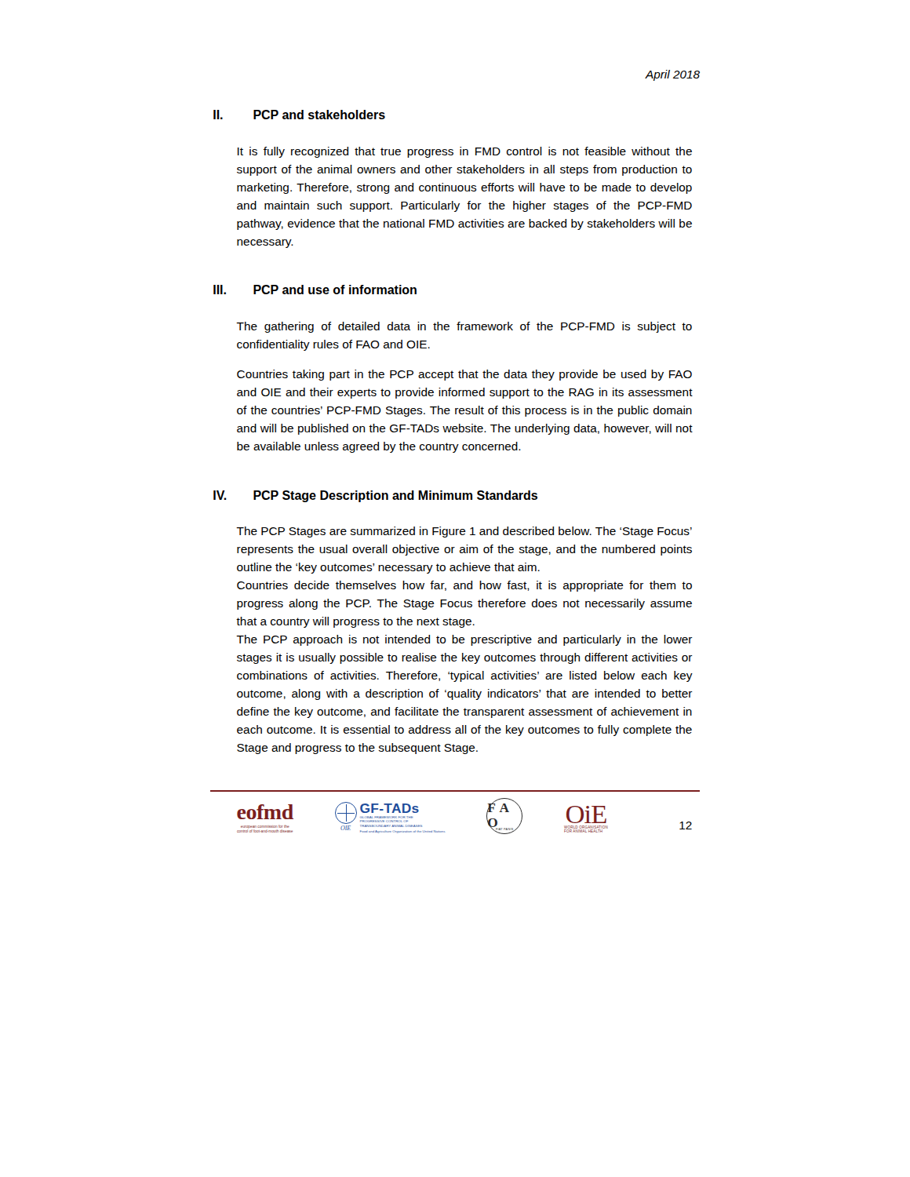April 2018
II. PCP and stakeholders
It is fully recognized that true progress in FMD control is not feasible without the support of the animal owners and other stakeholders in all steps from production to marketing. Therefore, strong and continuous efforts will have to be made to develop and maintain such support. Particularly for the higher stages of the PCP-FMD pathway, evidence that the national FMD activities are backed by stakeholders will be necessary.
III. PCP and use of information
The gathering of detailed data in the framework of the PCP-FMD is subject to confidentiality rules of FAO and OIE.
Countries taking part in the PCP accept that the data they provide be used by FAO and OIE and their experts to provide informed support to the RAG in its assessment of the countries’ PCP-FMD Stages. The result of this process is in the public domain and will be published on the GF-TADs website. The underlying data, however, will not be available unless agreed by the country concerned.
IV. PCP Stage Description and Minimum Standards
The PCP Stages are summarized in Figure 1 and described below. The ‘Stage Focus’ represents the usual overall objective or aim of the stage, and the numbered points outline the ‘key outcomes’ necessary to achieve that aim.
Countries decide themselves how far, and how fast, it is appropriate for them to progress along the PCP. The Stage Focus therefore does not necessarily assume that a country will progress to the next stage.
The PCP approach is not intended to be prescriptive and particularly in the lower stages it is usually possible to realise the key outcomes through different activities or combinations of activities. Therefore, ‘typical activities’ are listed below each key outcome, along with a description of ‘quality indicators’ that are intended to better define the key outcome, and facilitate the transparent assessment of achievement in each outcome. It is essential to address all of the key outcomes to fully complete the Stage and progress to the subsequent Stage.
eofmd
european commission for the
control of foot-and-mouth disease
OIE
GF-TADs
GLOBAL FRAMEWORK FOR THE PROGRESSIVE CONTROL OF TRANSBOUNDARY ANIMAL DISEASES
Food and Agriculture Organization of the United Nations
F A O FIAT PANIS
Oi E
WORLD ORGANISATION
FOR ANIMAL HEALTH
12